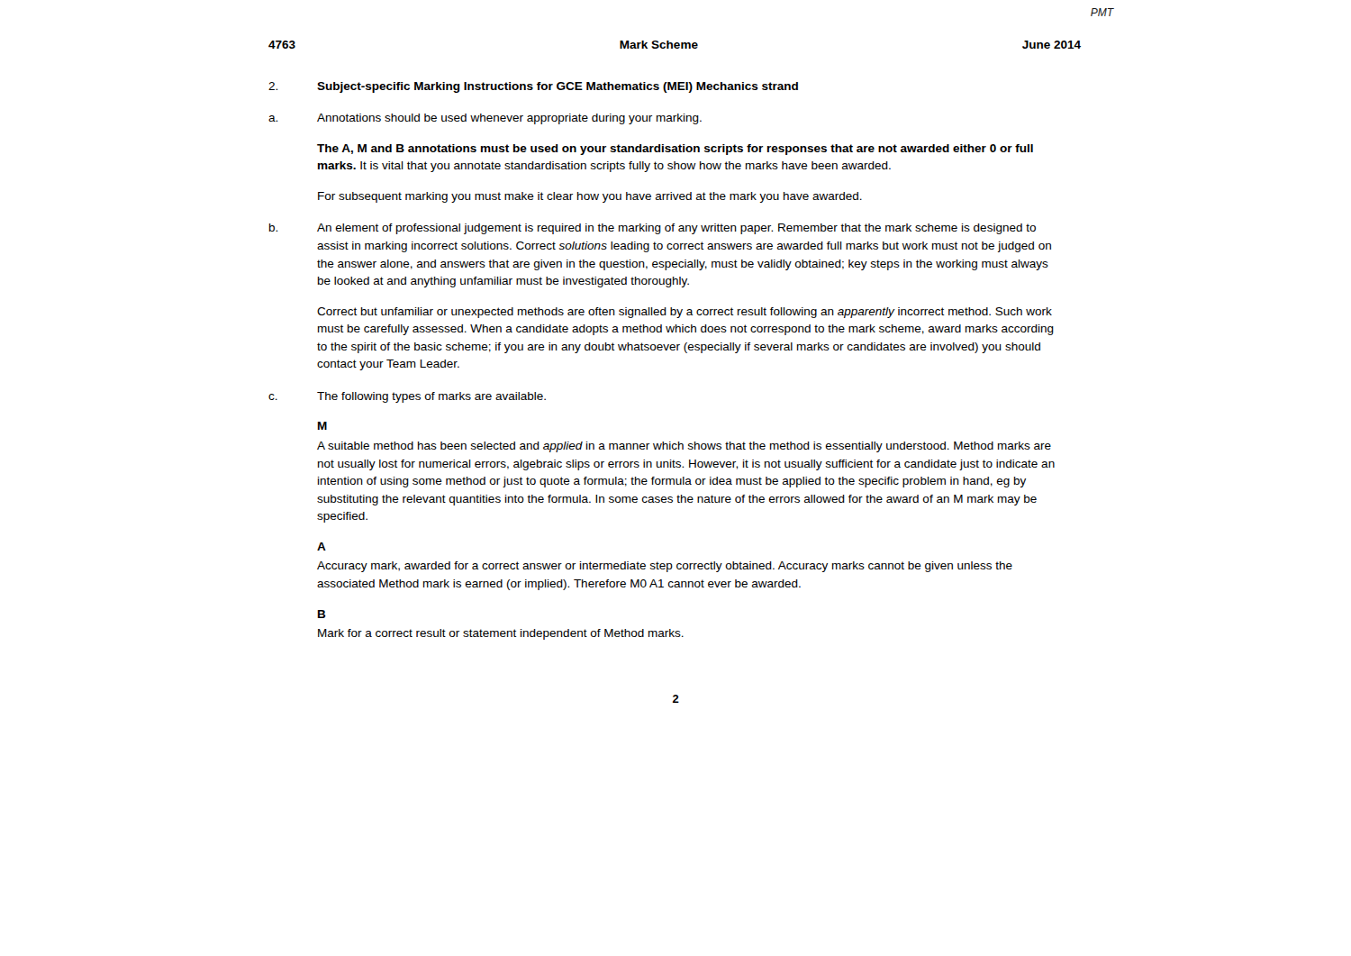PMT
4763
Mark Scheme
June 2014
2.
Subject-specific Marking Instructions for GCE Mathematics (MEI) Mechanics strand
a.
Annotations should be used whenever appropriate during your marking.
The A, M and B annotations must be used on your standardisation scripts for responses that are not awarded either 0 or full marks. It is vital that you annotate standardisation scripts fully to show how the marks have been awarded.
For subsequent marking you must make it clear how you have arrived at the mark you have awarded.
b.
An element of professional judgement is required in the marking of any written paper. Remember that the mark scheme is designed to assist in marking incorrect solutions. Correct solutions leading to correct answers are awarded full marks but work must not be judged on the answer alone, and answers that are given in the question, especially, must be validly obtained; key steps in the working must always be looked at and anything unfamiliar must be investigated thoroughly.
Correct but unfamiliar or unexpected methods are often signalled by a correct result following an apparently incorrect method. Such work must be carefully assessed. When a candidate adopts a method which does not correspond to the mark scheme, award marks according to the spirit of the basic scheme; if you are in any doubt whatsoever (especially if several marks or candidates are involved) you should contact your Team Leader.
c.
The following types of marks are available.
M
A suitable method has been selected and applied in a manner which shows that the method is essentially understood. Method marks are not usually lost for numerical errors, algebraic slips or errors in units. However, it is not usually sufficient for a candidate just to indicate an intention of using some method or just to quote a formula; the formula or idea must be applied to the specific problem in hand, eg by substituting the relevant quantities into the formula. In some cases the nature of the errors allowed for the award of an M mark may be specified.
A
Accuracy mark, awarded for a correct answer or intermediate step correctly obtained. Accuracy marks cannot be given unless the associated Method mark is earned (or implied). Therefore M0 A1 cannot ever be awarded.
B
Mark for a correct result or statement independent of Method marks.
2